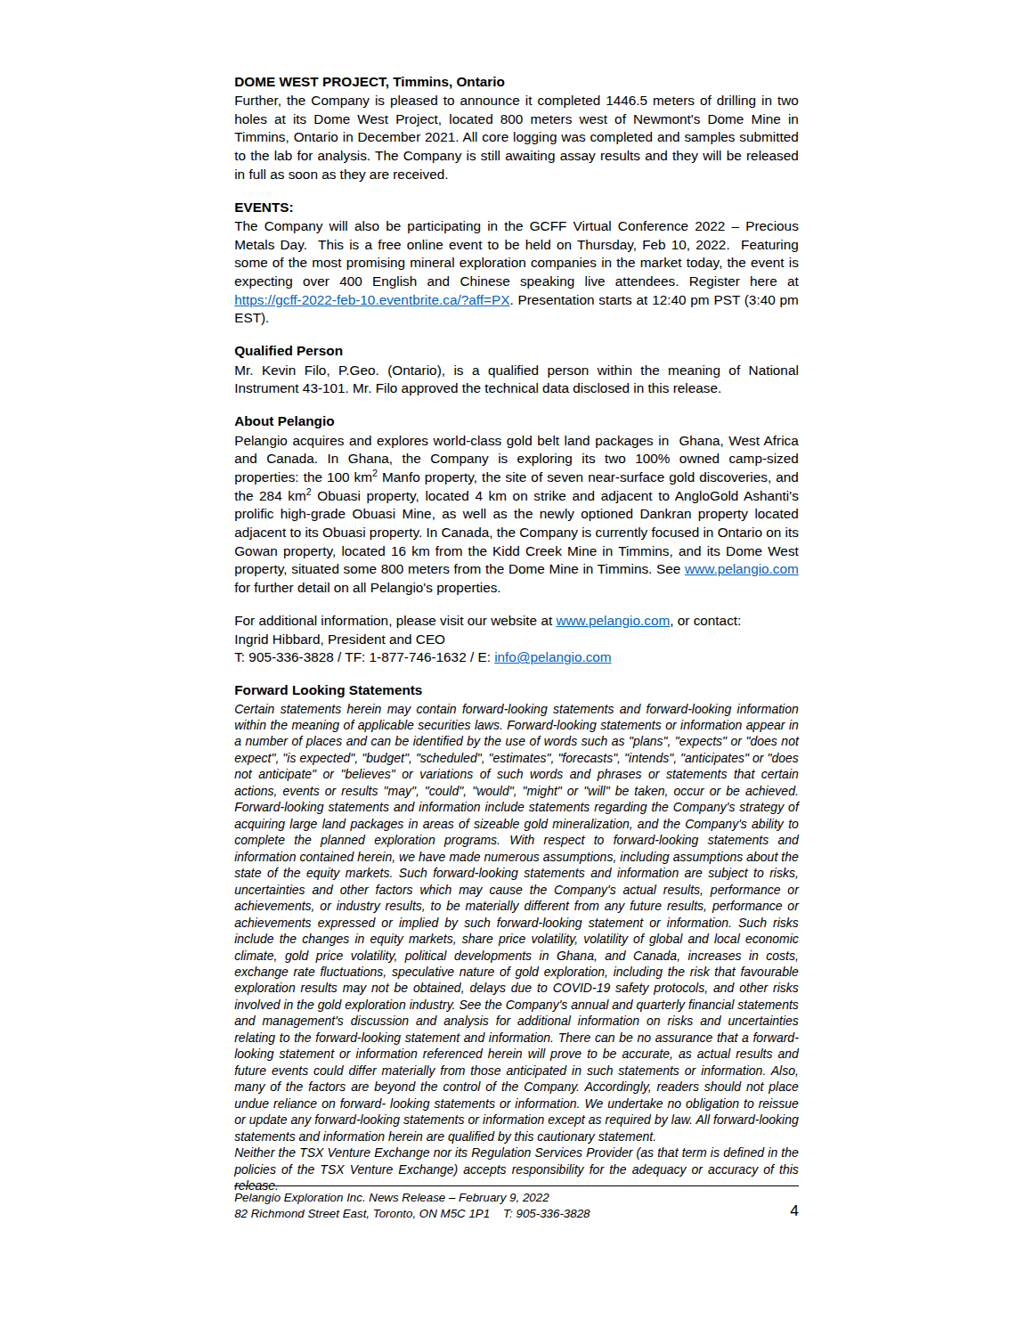DOME WEST PROJECT, Timmins, Ontario
Further, the Company is pleased to announce it completed 1446.5 meters of drilling in two holes at its Dome West Project, located 800 meters west of Newmont's Dome Mine in Timmins, Ontario in December 2021. All core logging was completed and samples submitted to the lab for analysis. The Company is still awaiting assay results and they will be released in full as soon as they are received.
EVENTS:
The Company will also be participating in the GCFF Virtual Conference 2022 – Precious Metals Day. This is a free online event to be held on Thursday, Feb 10, 2022. Featuring some of the most promising mineral exploration companies in the market today, the event is expecting over 400 English and Chinese speaking live attendees. Register here at https://gcff-2022-feb-10.eventbrite.ca/?aff=PX. Presentation starts at 12:40 pm PST (3:40 pm EST).
Qualified Person
Mr. Kevin Filo, P.Geo. (Ontario), is a qualified person within the meaning of National Instrument 43-101. Mr. Filo approved the technical data disclosed in this release.
About Pelangio
Pelangio acquires and explores world-class gold belt land packages in Ghana, West Africa and Canada. In Ghana, the Company is exploring its two 100% owned camp-sized properties: the 100 km2 Manfo property, the site of seven near-surface gold discoveries, and the 284 km2 Obuasi property, located 4 km on strike and adjacent to AngloGold Ashanti's prolific high-grade Obuasi Mine, as well as the newly optioned Dankran property located adjacent to its Obuasi property. In Canada, the Company is currently focused in Ontario on its Gowan property, located 16 km from the Kidd Creek Mine in Timmins, and its Dome West property, situated some 800 meters from the Dome Mine in Timmins. See www.pelangio.com for further detail on all Pelangio's properties.
For additional information, please visit our website at www.pelangio.com, or contact:
Ingrid Hibbard, President and CEO
T: 905-336-3828 / TF: 1-877-746-1632 / E: info@pelangio.com
Forward Looking Statements
Certain statements herein may contain forward-looking statements and forward-looking information within the meaning of applicable securities laws. Forward-looking statements or information appear in a number of places and can be identified by the use of words such as "plans", "expects" or "does not expect", "is expected", "budget", "scheduled", "estimates", "forecasts", "intends", "anticipates" or "does not anticipate" or "believes" or variations of such words and phrases or statements that certain actions, events or results "may", "could", "would", "might" or "will" be taken, occur or be achieved. Forward-looking statements and information include statements regarding the Company's strategy of acquiring large land packages in areas of sizeable gold mineralization, and the Company's ability to complete the planned exploration programs. With respect to forward-looking statements and information contained herein, we have made numerous assumptions, including assumptions about the state of the equity markets. Such forward-looking statements and information are subject to risks, uncertainties and other factors which may cause the Company's actual results, performance or achievements, or industry results, to be materially different from any future results, performance or achievements expressed or implied by such forward-looking statement or information. Such risks include the changes in equity markets, share price volatility, volatility of global and local economic climate, gold price volatility, political developments in Ghana, and Canada, increases in costs, exchange rate fluctuations, speculative nature of gold exploration, including the risk that favourable exploration results may not be obtained, delays due to COVID-19 safety protocols, and other risks involved in the gold exploration industry. See the Company's annual and quarterly financial statements and management's discussion and analysis for additional information on risks and uncertainties relating to the forward-looking statement and information. There can be no assurance that a forward-looking statement or information referenced herein will prove to be accurate, as actual results and future events could differ materially from those anticipated in such statements or information. Also, many of the factors are beyond the control of the Company. Accordingly, readers should not place undue reliance on forward- looking statements or information. We undertake no obligation to reissue or update any forward-looking statements or information except as required by law. All forward-looking statements and information herein are qualified by this cautionary statement.
Neither the TSX Venture Exchange nor its Regulation Services Provider (as that term is defined in the policies of the TSX Venture Exchange) accepts responsibility for the adequacy or accuracy of this release.
Pelangio Exploration Inc. News Release – February 9, 2022
82 Richmond Street East, Toronto, ON M5C 1P1 T: 905-336-3828
4